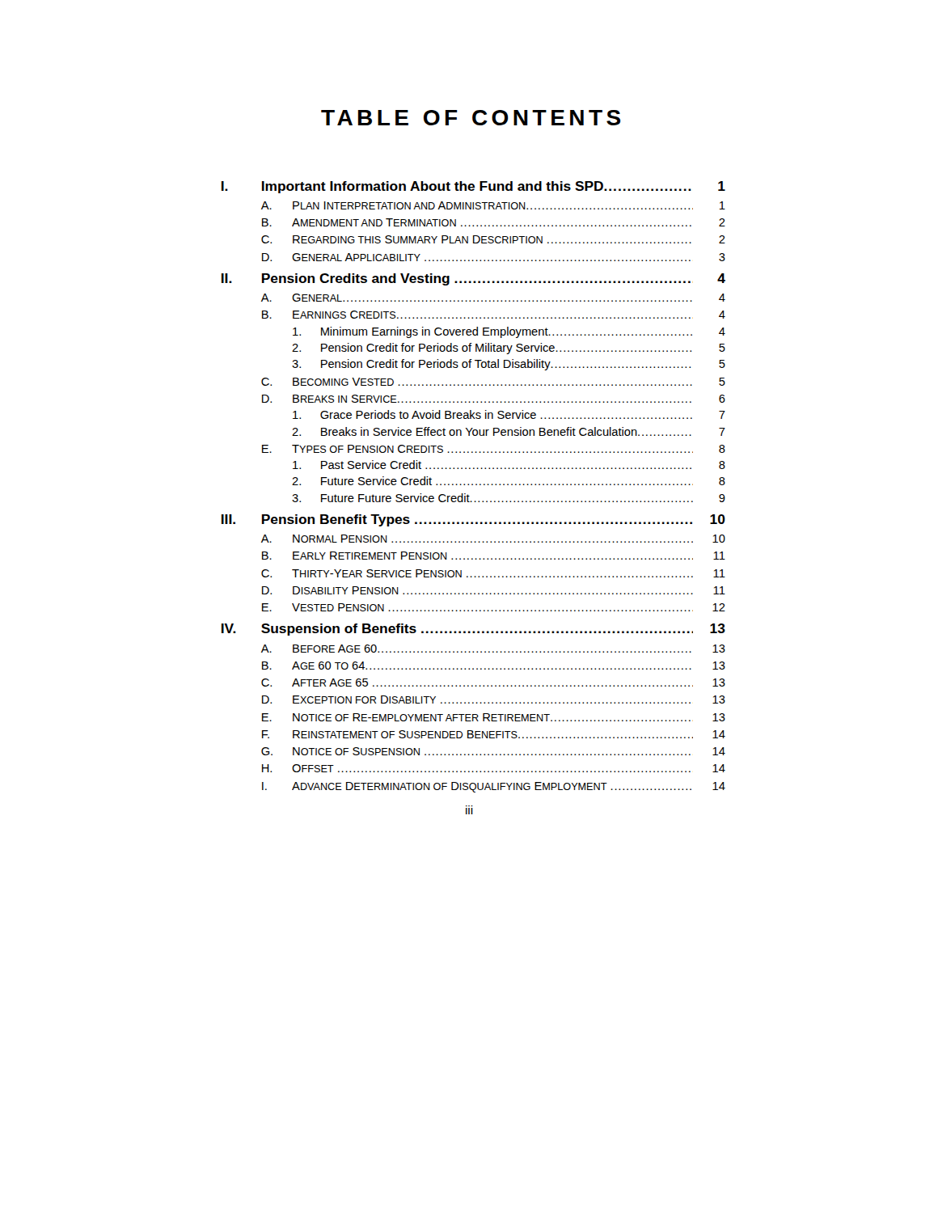TABLE OF CONTENTS
| I. | Important Information About the Fund and this SPD ................................... | 1 |
| | A. | P LAN I NTERPRETATION AND A DMINISTRATION ............................................................ | 1 |
| | B. | A MENDMENT AND T ERMINATION ............................................................................ | 2 |
| | C. | R EGARDING THIS S UMMARY P LAN D ESCRIPTION .......................................................... | 2 |
| | D. | G ENERAL A PPLICABILITY ......................................................................................... | 3 |
| II. | Pension Credits and Vesting ........................................................................ | 4 |
| | A. | G ENERAL ............................................................................................................. | 4 |
| | B. | E ARNINGS C REDITS ................................................................................................. | 4 |
| | | 1. | Minimum Earnings in Covered Employment ..................................................... | 4 |
| | | 2. | Pension Credit for Periods of Military Service .................................................... | 5 |
| | | 3. | Pension Credit for Periods of Total Disability .................................................... | 5 |
| | C. | B ECOMING V ESTED ............................................................................................... | 5 |
| | D. | B REAKS IN S ERVICE ................................................................................................... | 6 |
| | | 1. | Grace Periods to Avoid Breaks in Service ........................................................... | 7 |
| | | 2. | Breaks in Service Effect on Your Pension Benefit Calculation ............................. | 7 |
| | E. | T YPES OF P ENSION C REDITS .................................................................................... | 8 |
| | | 1. | Past Service Credit .............................................................................................. | 8 |
| | | 2. | Future Service Credit .......................................................................................... | 8 |
| | | 3. | Future Future Service Credit .............................................................................. | 9 |
| III. | Pension Benefit Types .............................................................................. | 10 |
| | A. | N ORMAL P ENSION .......................................................................................... | 10 |
| | B. | E ARLY R ETIREMENT P ENSION .............................................................................. | 11 |
| | C. | T HIRTY -Y EAR S ERVICE P ENSION ......................................................................... | 11 |
| | D. | D ISABILITY P ENSION .......................................................................................... | 11 |
| | E. | V ESTED P ENSION ............................................................................................. | 12 |
| IV. | Suspension of Benefits ............................................................................. | 13 |
| | A. | B EFORE A GE 60 ................................................................................................. | 13 |
| | B. | A GE 60 TO 64 .................................................................................................... | 13 |
| | C. | A FTER A GE 65 ................................................................................................... | 13 |
| | D. | E XCEPTION FOR D ISABILITY .................................................................................. | 13 |
| | E. | N OTICE OF R E - EMPLOYMENT AFTER R ETIREMENT ....................................................... | 13 |
| | F. | R EINSTATEMENT OF S USPENDED B ENEFITS ............................................................. | 14 |
| | G. | N OTICE OF S USPENSION ..................................................................................... | 14 |
| | H. | O FFSET .............................................................................................................. | 14 |
| | I. | A DVANCE D ETERMINATION OF D ISQUALIFYING E MPLOYMENT ....................................... | 14 |
iii